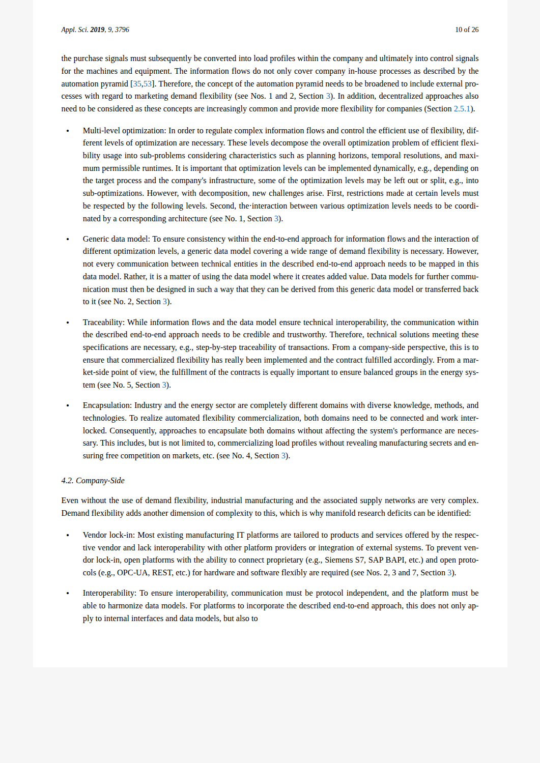Appl. Sci. 2019, 9, 3796 10 of 26
the purchase signals must subsequently be converted into load profiles within the company and ultimately into control signals for the machines and equipment. The information flows do not only cover company in-house processes as described by the automation pyramid [35,53]. Therefore, the concept of the automation pyramid needs to be broadened to include external processes with regard to marketing demand flexibility (see Nos. 1 and 2, Section 3). In addition, decentralized approaches also need to be considered as these concepts are increasingly common and provide more flexibility for companies (Section 2.5.1).
Multi-level optimization: In order to regulate complex information flows and control the efficient use of flexibility, different levels of optimization are necessary. These levels decompose the overall optimization problem of efficient flexibility usage into sub-problems considering characteristics such as planning horizons, temporal resolutions, and maximum permissible runtimes. It is important that optimization levels can be implemented dynamically, e.g., depending on the target process and the company's infrastructure, some of the optimization levels may be left out or split, e.g., into sub-optimizations. However, with decomposition, new challenges arise. First, restrictions made at certain levels must be respected by the following levels. Second, the·interaction between various optimization levels needs to be coordinated by a corresponding architecture (see No. 1, Section 3).
Generic data model: To ensure consistency within the end-to-end approach for information flows and the interaction of different optimization levels, a generic data model covering a wide range of demand flexibility is necessary. However, not every communication between technical entities in the described end-to-end approach needs to be mapped in this data model. Rather, it is a matter of using the data model where it creates added value. Data models for further communication must then be designed in such a way that they can be derived from this generic data model or transferred back to it (see No. 2, Section 3).
Traceability: While information flows and the data model ensure technical interoperability, the communication within the described end-to-end approach needs to be credible and trustworthy. Therefore, technical solutions meeting these specifications are necessary, e.g., step-by-step traceability of transactions. From a company-side perspective, this is to ensure that commercialized flexibility has really been implemented and the contract fulfilled accordingly. From a market-side point of view, the fulfillment of the contracts is equally important to ensure balanced groups in the energy system (see No. 5, Section 3).
Encapsulation: Industry and the energy sector are completely different domains with diverse knowledge, methods, and technologies. To realize automated flexibility commercialization, both domains need to be connected and work interlocked. Consequently, approaches to encapsulate both domains without affecting the system's performance are necessary. This includes, but is not limited to, commercializing load profiles without revealing manufacturing secrets and ensuring free competition on markets, etc. (see No. 4, Section 3).
4.2. Company-Side
Even without the use of demand flexibility, industrial manufacturing and the associated supply networks are very complex. Demand flexibility adds another dimension of complexity to this, which is why manifold research deficits can be identified:
Vendor lock-in: Most existing manufacturing IT platforms are tailored to products and services offered by the respective vendor and lack interoperability with other platform providers or integration of external systems. To prevent vendor lock-in, open platforms with the ability to connect proprietary (e.g., Siemens S7, SAP BAPI, etc.) and open protocols (e.g., OPC-UA, REST, etc.) for hardware and software flexibly are required (see Nos. 2, 3 and 7, Section 3).
Interoperability: To ensure interoperability, communication must be protocol independent, and the platform must be able to harmonize data models. For platforms to incorporate the described end-to-end approach, this does not only apply to internal interfaces and data models, but also to